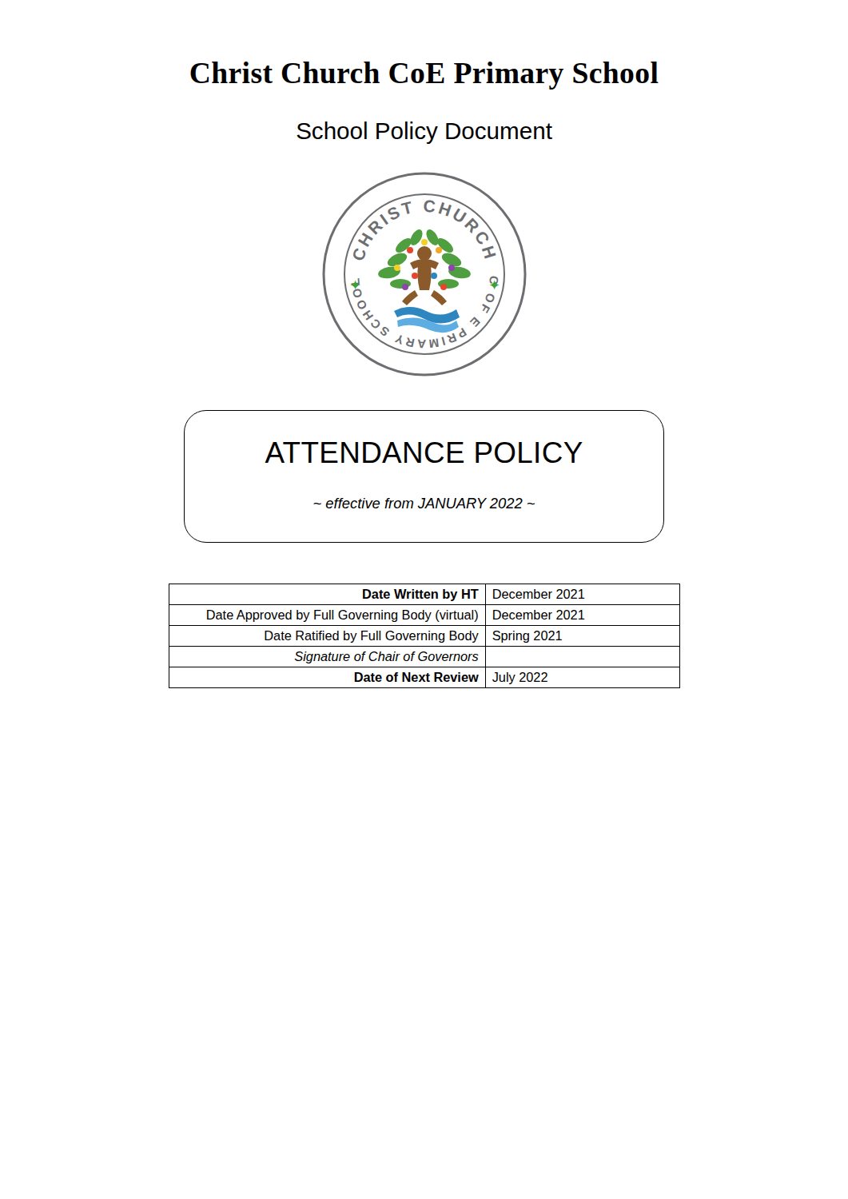Christ Church CoE Primary School
School Policy Document
CHRIST CHURCH C OF E PRIMARY SCHOOL ✦ ✦
ATTENDANCE POLICY
~ effective from JANUARY 2022 ~
| Date Written by HT | December 2021 |
| Date Approved by Full Governing Body (virtual) | December 2021 |
| Date Ratified by Full Governing Body | Spring 2021 |
| Signature of Chair of Governors | |
| Date of Next Review | July 2022 |